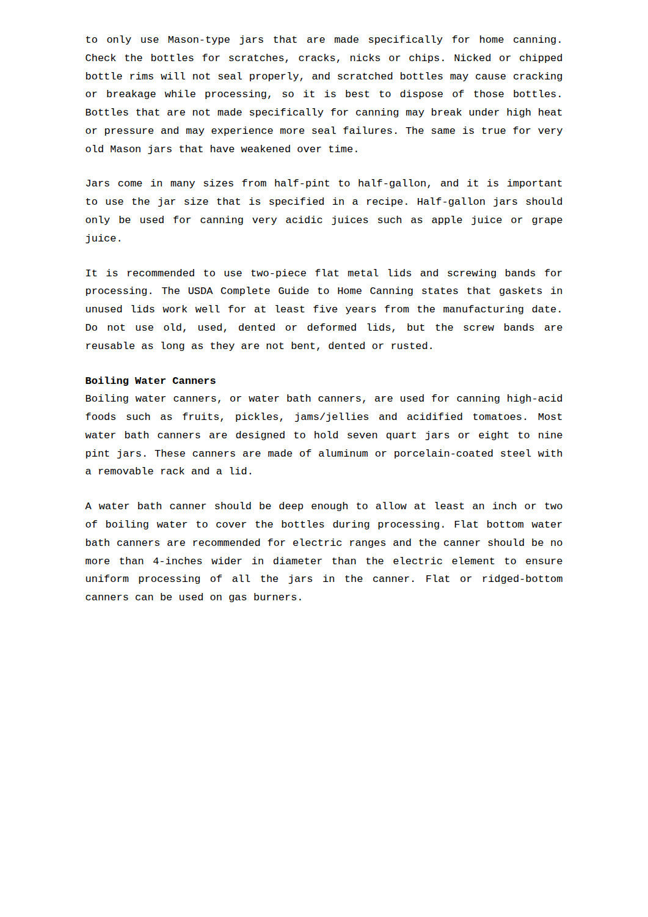to only use Mason-type jars that are made specifically for home canning. Check the bottles for scratches, cracks, nicks or chips. Nicked or chipped bottle rims will not seal properly, and scratched bottles may cause cracking or breakage while processing, so it is best to dispose of those bottles. Bottles that are not made specifically for canning may break under high heat or pressure and may experience more seal failures. The same is true for very old Mason jars that have weakened over time.
Jars come in many sizes from half-pint to half-gallon, and it is important to use the jar size that is specified in a recipe. Half-gallon jars should only be used for canning very acidic juices such as apple juice or grape juice.
It is recommended to use two-piece flat metal lids and screwing bands for processing. The USDA Complete Guide to Home Canning states that gaskets in unused lids work well for at least five years from the manufacturing date. Do not use old, used, dented or deformed lids, but the screw bands are reusable as long as they are not bent, dented or rusted.
Boiling Water Canners
Boiling water canners, or water bath canners, are used for canning high-acid foods such as fruits, pickles, jams/jellies and acidified tomatoes. Most water bath canners are designed to hold seven quart jars or eight to nine pint jars. These canners are made of aluminum or porcelain-coated steel with a removable rack and a lid.
A water bath canner should be deep enough to allow at least an inch or two of boiling water to cover the bottles during processing. Flat bottom water bath canners are recommended for electric ranges and the canner should be no more than 4-inches wider in diameter than the electric element to ensure uniform processing of all the jars in the canner. Flat or ridged-bottom canners can be used on gas burners.